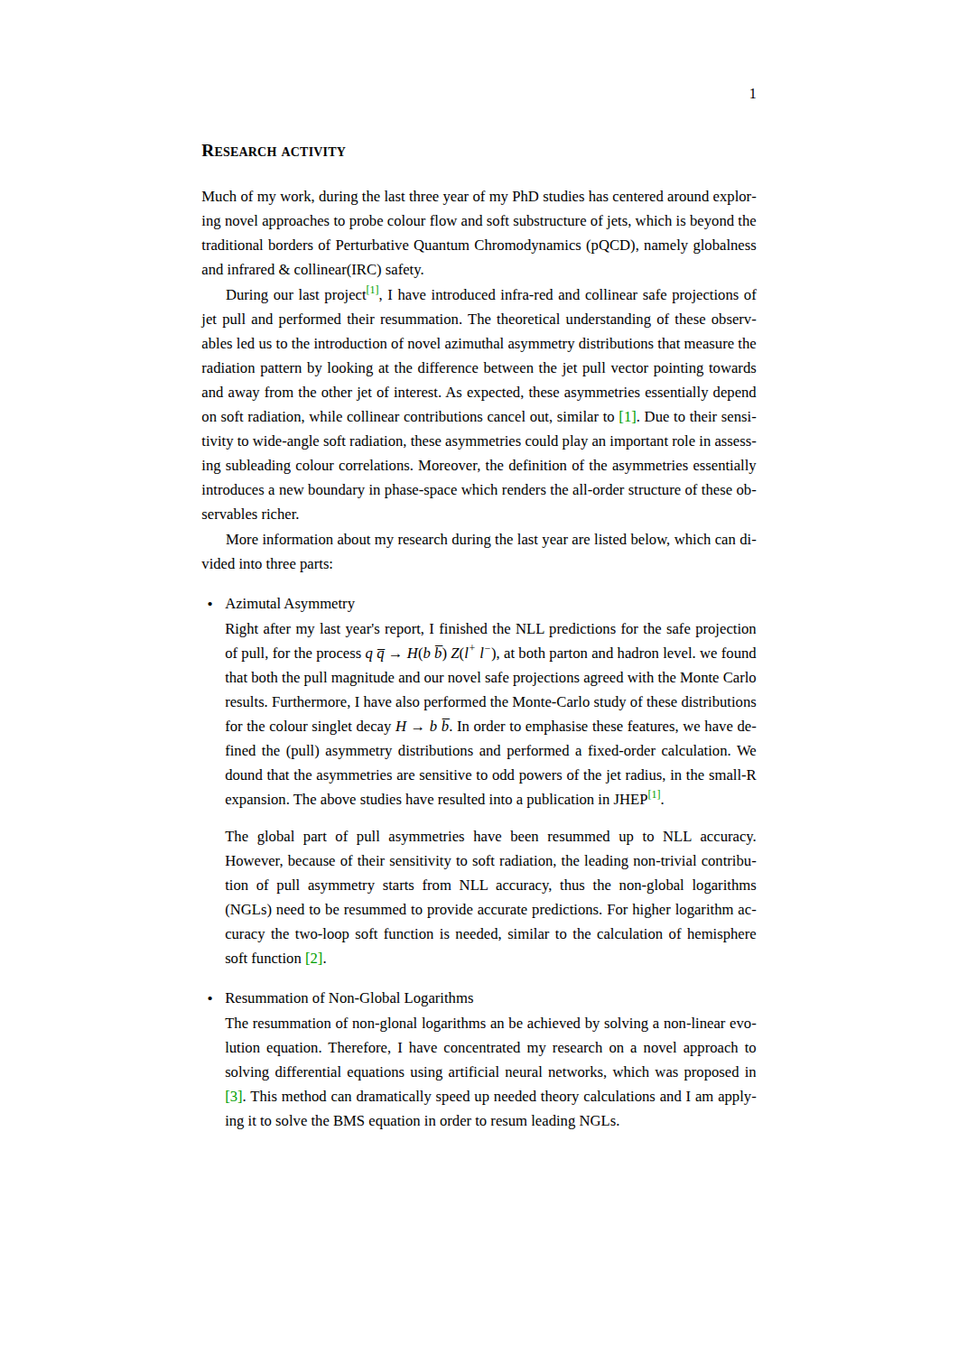1
Research activity
Much of my work, during the last three year of my PhD studies has centered around exploring novel approaches to probe colour flow and soft substructure of jets, which is beyond the traditional borders of Perturbative Quantum Chromodynamics (pQCD), namely globalness and infrared & collinear(IRC) safety.
During our last project[1], I have introduced infra-red and collinear safe projections of jet pull and performed their resummation. The theoretical understanding of these observables led us to the introduction of novel azimuthal asymmetry distributions that measure the radiation pattern by looking at the difference between the jet pull vector pointing towards and away from the other jet of interest. As expected, these asymmetries essentially depend on soft radiation, while collinear contributions cancel out, similar to [1]. Due to their sensitivity to wide-angle soft radiation, these asymmetries could play an important role in assessing subleading colour correlations. Moreover, the definition of the asymmetries essentially introduces a new boundary in phase-space which renders the all-order structure of these observables richer.
More information about my research during the last year are listed below, which can divided into three parts:
Azimutal Asymmetry
Right after my last year's report, I finished the NLL predictions for the safe projection of pull, for the process q q̅ → H(b b̅) Z(l+ l−), at both parton and hadron level. we found that both the pull magnitude and our novel safe projections agreed with the Monte Carlo results. Furthermore, I have also performed the Monte-Carlo study of these distributions for the colour singlet decay H → b b̅. In order to emphasise these features, we have defined the (pull) asymmetry distributions and performed a fixed-order calculation. We dound that the asymmetries are sensitive to odd powers of the jet radius, in the small-R expansion. The above studies have resulted into a publication in JHEP[1].
The global part of pull asymmetries have been resummed up to NLL accuracy. However, because of their sensitivity to soft radiation, the leading non-trivial contribution of pull asymmetry starts from NLL accuracy, thus the non-global logarithms (NGLs) need to be resummed to provide accurate predictions. For higher logarithm accuracy the two-loop soft function is needed, similar to the calculation of hemisphere soft function [2].
Resummation of Non-Global Logarithms
The resummation of non-glonal logarithms an be achieved by solving a non-linear evolution equation. Therefore, I have concentrated my research on a novel approach to solving differential equations using artificial neural networks, which was proposed in [3]. This method can dramatically speed up needed theory calculations and I am applying it to solve the BMS equation in order to resum leading NGLs.